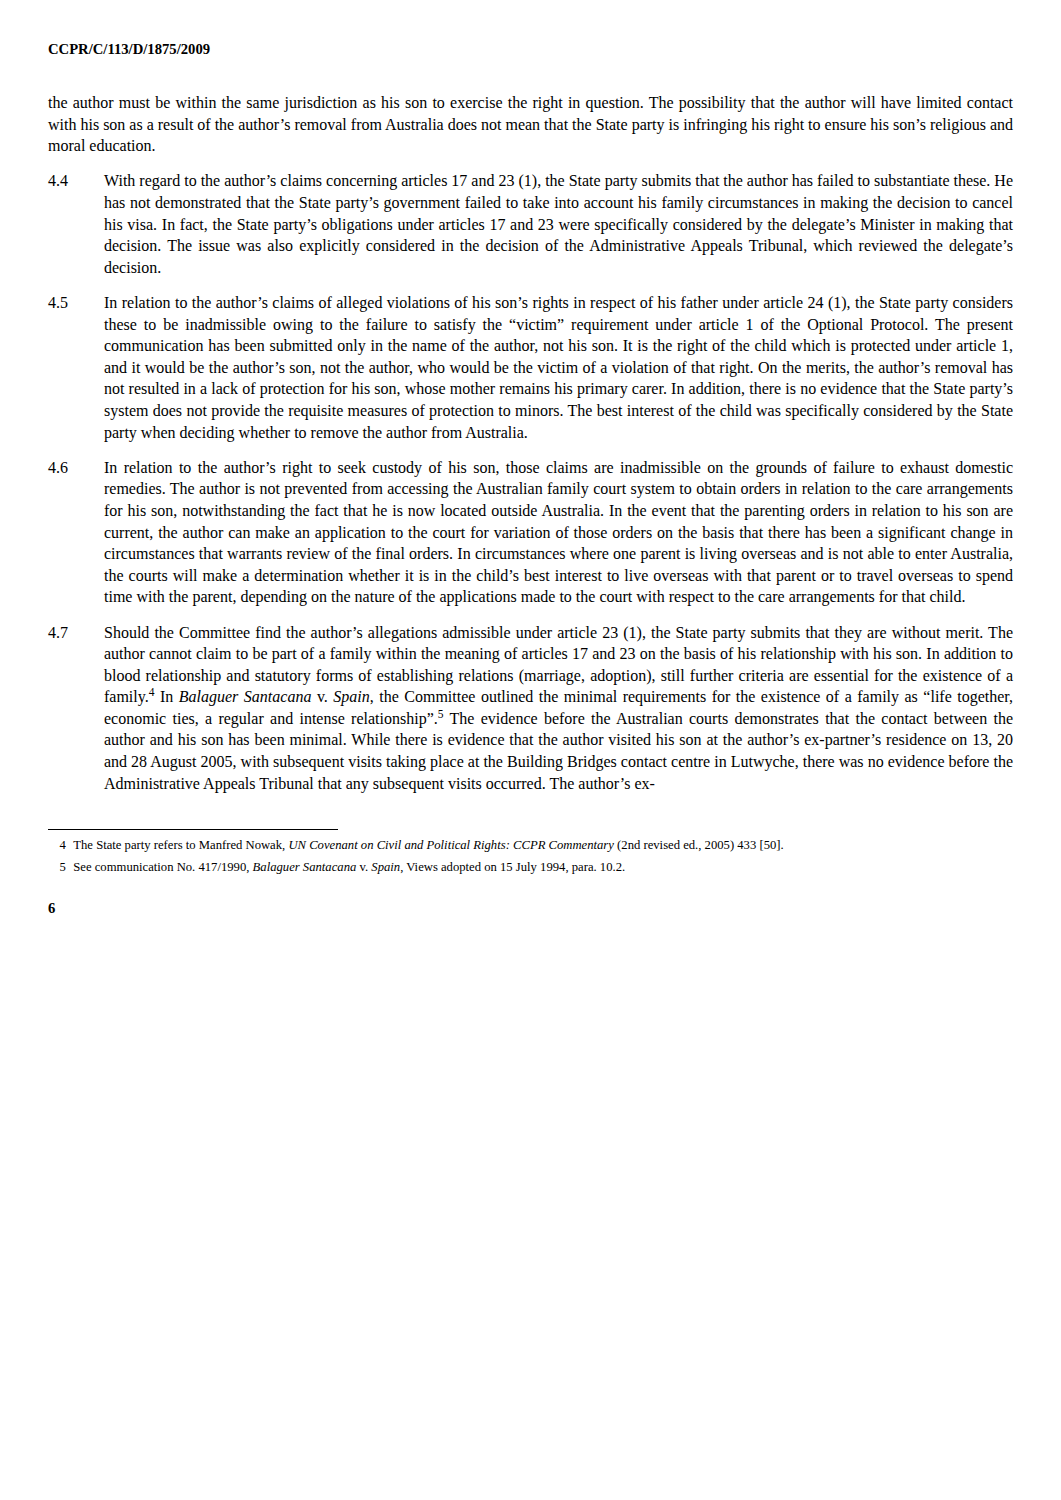CCPR/C/113/D/1875/2009
the author must be within the same jurisdiction as his son to exercise the right in question. The possibility that the author will have limited contact with his son as a result of the author’s removal from Australia does not mean that the State party is infringing his right to ensure his son’s religious and moral education.
4.4
With regard to the author’s claims concerning articles 17 and 23 (1), the State party submits that the author has failed to substantiate these. He has not demonstrated that the State party’s government failed to take into account his family circumstances in making the decision to cancel his visa. In fact, the State party’s obligations under articles 17 and 23 were specifically considered by the delegate’s Minister in making that decision. The issue was also explicitly considered in the decision of the Administrative Appeals Tribunal, which reviewed the delegate’s decision.
4.5
In relation to the author’s claims of alleged violations of his son’s rights in respect of his father under article 24 (1), the State party considers these to be inadmissible owing to the failure to satisfy the “victim” requirement under article 1 of the Optional Protocol. The present communication has been submitted only in the name of the author, not his son. It is the right of the child which is protected under article 1, and it would be the author’s son, not the author, who would be the victim of a violation of that right. On the merits, the author’s removal has not resulted in a lack of protection for his son, whose mother remains his primary carer. In addition, there is no evidence that the State party’s system does not provide the requisite measures of protection to minors. The best interest of the child was specifically considered by the State party when deciding whether to remove the author from Australia.
4.6
In relation to the author’s right to seek custody of his son, those claims are inadmissible on the grounds of failure to exhaust domestic remedies. The author is not prevented from accessing the Australian family court system to obtain orders in relation to the care arrangements for his son, notwithstanding the fact that he is now located outside Australia. In the event that the parenting orders in relation to his son are current, the author can make an application to the court for variation of those orders on the basis that there has been a significant change in circumstances that warrants review of the final orders. In circumstances where one parent is living overseas and is not able to enter Australia, the courts will make a determination whether it is in the child’s best interest to live overseas with that parent or to travel overseas to spend time with the parent, depending on the nature of the applications made to the court with respect to the care arrangements for that child.
4.7
Should the Committee find the author’s allegations admissible under article 23 (1), the State party submits that they are without merit. The author cannot claim to be part of a family within the meaning of articles 17 and 23 on the basis of his relationship with his son. In addition to blood relationship and statutory forms of establishing relations (marriage, adoption), still further criteria are essential for the existence of a family.4 In Balaguer Santacana v. Spain, the Committee outlined the minimal requirements for the existence of a family as “life together, economic ties, a regular and intense relationship”.5 The evidence before the Australian courts demonstrates that the contact between the author and his son has been minimal. While there is evidence that the author visited his son at the author’s ex-partner’s residence on 13, 20 and 28 August 2005, with subsequent visits taking place at the Building Bridges contact centre in Lutwyche, there was no evidence before the Administrative Appeals Tribunal that any subsequent visits occurred. The author’s ex-
4
The State party refers to Manfred Nowak, UN Covenant on Civil and Political Rights: CCPR Commentary (2nd revised ed., 2005) 433 [50].
5
See communication No. 417/1990, Balaguer Santacana v. Spain, Views adopted on 15 July 1994, para. 10.2.
6